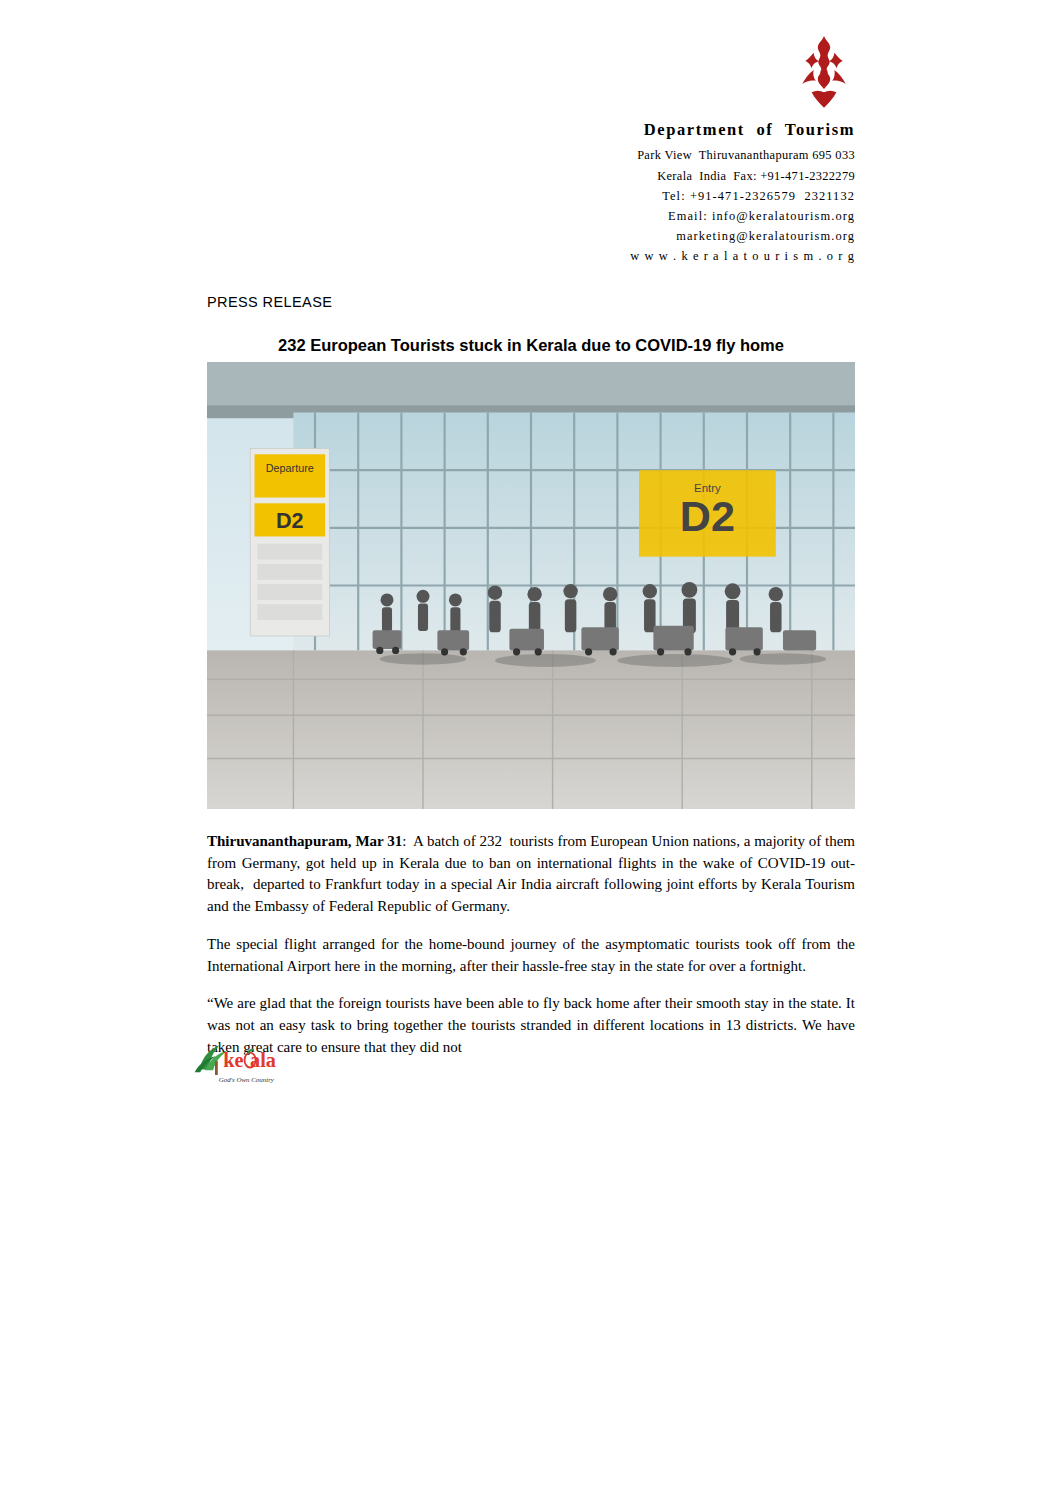Department of Tourism
Park View Thiruvananthapuram 695 033
Kerala India Fax: +91-471-2322279
Tel: +91-471-2326579 2321132
Email: info@keralatourism.org
marketing@keralatourism.org
w w w . k e r a l a t o u r i s m . o r g
PRESS RELEASE
232 European Tourists stuck in Kerala due to COVID-19 fly home
Thiruvananthapuram, Mar 31: A batch of 232 tourists from European Union nations, a majority of them from Germany, got held up in Kerala due to ban on international flights in the wake of COVID-19 outbreak, departed to Frankfurt today in a special Air India aircraft following joint efforts by Kerala Tourism and the Embassy of Federal Republic of Germany.
The special flight arranged for the home-bound journey of the asymptomatic tourists took off from the International Airport here in the morning, after their hassle-free stay in the state for over a fortnight.
“We are glad that the foreign tourists have been able to fly back home after their smooth stay in the state. It was not an easy task to bring together the tourists stranded in different locations in 13 districts. We have taken great care to ensure that they did not